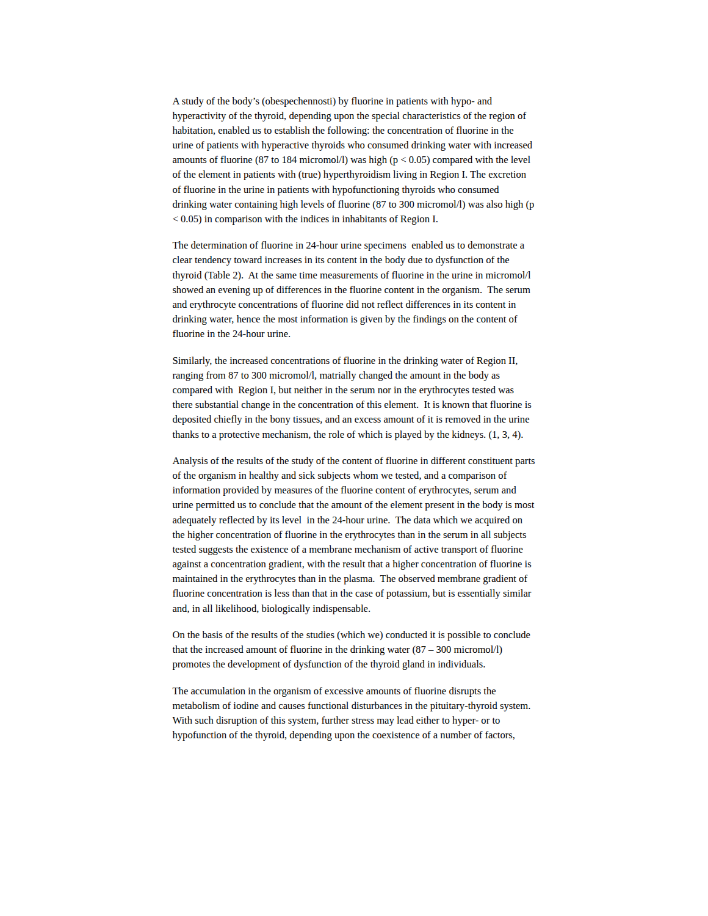A study of the body’s (obespechennosti) by fluorine in patients with hypo- and hyperactivity of the thyroid, depending upon the special characteristics of the region of habitation, enabled us to establish the following: the concentration of fluorine in the urine of patients with hyperactive thyroids who consumed drinking water with increased amounts of fluorine (87 to 184 micromol/l) was high (p < 0.05) compared with the level of the element in patients with (true) hyperthyroidism living in Region I. The excretion of fluorine in the urine in patients with hypofunctioning thyroids who consumed drinking water containing high levels of fluorine (87 to 300 micromol/l) was also high (p < 0.05) in comparison with the indices in inhabitants of Region I.
The determination of fluorine in 24-hour urine specimens enabled us to demonstrate a clear tendency toward increases in its content in the body due to dysfunction of the thyroid (Table 2). At the same time measurements of fluorine in the urine in micromol/l showed an evening up of differences in the fluorine content in the organism. The serum and erythrocyte concentrations of fluorine did not reflect differences in its content in drinking water, hence the most information is given by the findings on the content of fluorine in the 24-hour urine.
Similarly, the increased concentrations of fluorine in the drinking water of Region II, ranging from 87 to 300 micromol/l, matrially changed the amount in the body as compared with Region I, but neither in the serum nor in the erythrocytes tested was there substantial change in the concentration of this element. It is known that fluorine is deposited chiefly in the bony tissues, and an excess amount of it is removed in the urine thanks to a protective mechanism, the role of which is played by the kidneys. (1, 3, 4).
Analysis of the results of the study of the content of fluorine in different constituent parts of the organism in healthy and sick subjects whom we tested, and a comparison of information provided by measures of the fluorine content of erythrocytes, serum and urine permitted us to conclude that the amount of the element present in the body is most adequately reflected by its level in the 24-hour urine. The data which we acquired on the higher concentration of fluorine in the erythrocytes than in the serum in all subjects tested suggests the existence of a membrane mechanism of active transport of fluorine against a concentration gradient, with the result that a higher concentration of fluorine is maintained in the erythrocytes than in the plasma. The observed membrane gradient of fluorine concentration is less than that in the case of potassium, but is essentially similar and, in all likelihood, biologically indispensable.
On the basis of the results of the studies (which we) conducted it is possible to conclude that the increased amount of fluorine in the drinking water (87 – 300 micromol/l) promotes the development of dysfunction of the thyroid gland in individuals.
The accumulation in the organism of excessive amounts of fluorine disrupts the metabolism of iodine and causes functional disturbances in the pituitary-thyroid system. With such disruption of this system, further stress may lead either to hyper- or to hypofunction of the thyroid, depending upon the coexistence of a number of factors,